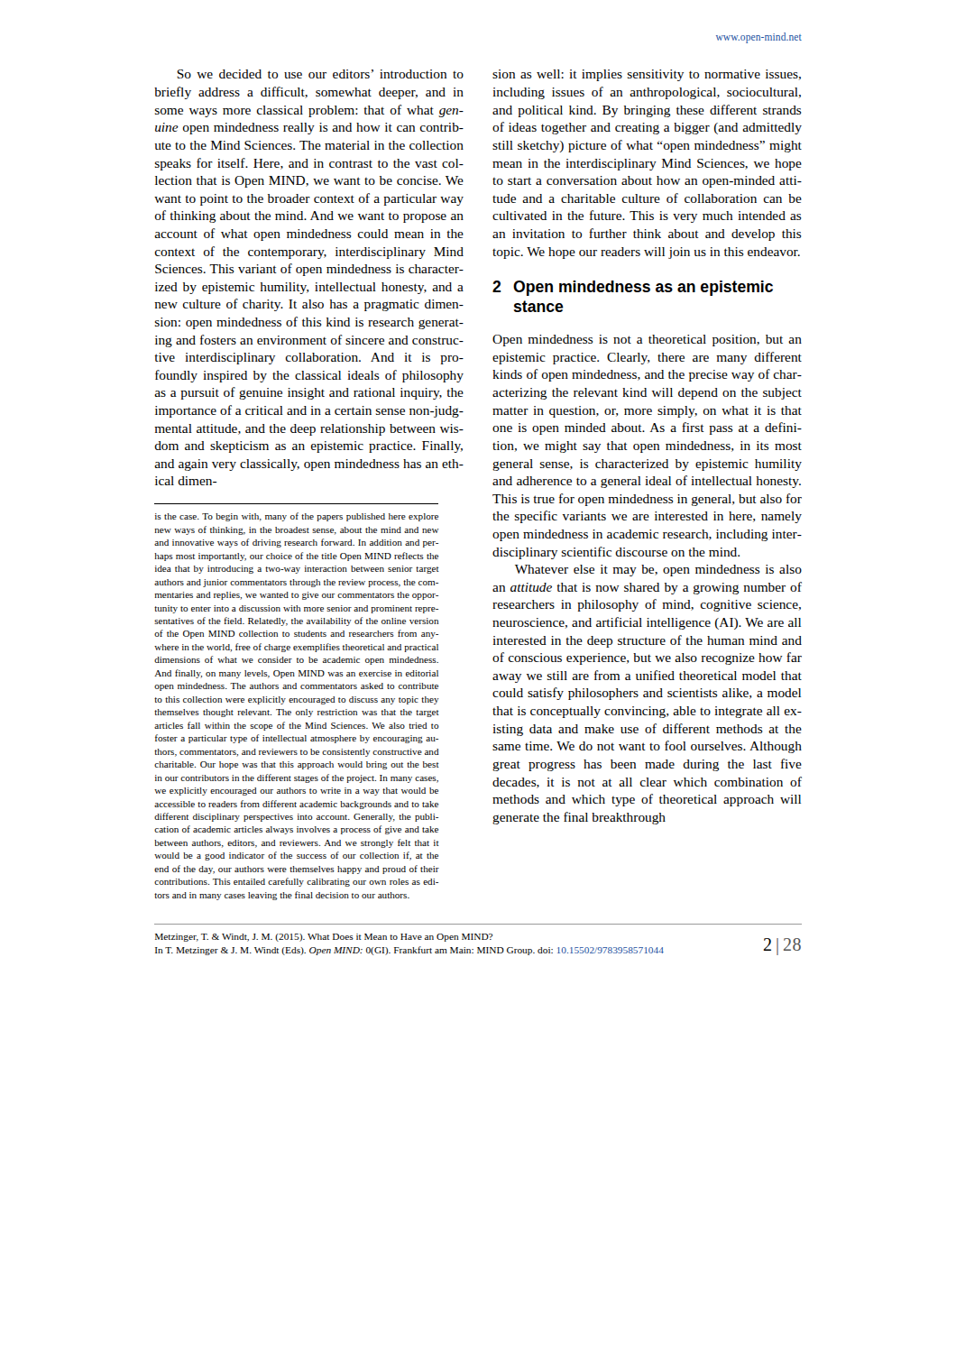www.open-mind.net
So we decided to use our editors’ introduction to briefly address a difficult, somewhat deeper, and in some ways more classical problem: that of what genuine open mindedness really is and how it can contribute to the Mind Sciences. The material in the collection speaks for itself. Here, and in contrast to the vast collection that is Open MIND, we want to be concise. We want to point to the broader context of a particular way of thinking about the mind. And we want to propose an account of what open mindedness could mean in the context of the contemporary, interdisciplinary Mind Sciences. This variant of open mindedness is characterized by epistemic humility, intellectual honesty, and a new culture of charity. It also has a pragmatic dimension: open mindedness of this kind is research generating and fosters an environment of sincere and constructive interdisciplinary collaboration. And it is profoundly inspired by the classical ideals of philosophy as a pursuit of genuine insight and rational inquiry, the importance of a critical and in a certain sense non-judgmental attitude, and the deep relationship between wisdom and skepticism as an epistemic practice. Finally, and again very classically, open mindedness has an ethical dimen-
is the case. To begin with, many of the papers published here explore new ways of thinking, in the broadest sense, about the mind and new and innovative ways of driving research forward. In addition and perhaps most importantly, our choice of the title Open MIND reflects the idea that by introducing a two-way interaction between senior target authors and junior commentators through the review process, the commentaries and replies, we wanted to give our commentators the opportunity to enter into a discussion with more senior and prominent representatives of the field. Relatedly, the availability of the online version of the Open MIND collection to students and researchers from anywhere in the world, free of charge exemplifies theoretical and practical dimensions of what we consider to be academic open mindedness. And finally, on many levels, Open MIND was an exercise in editorial open mindedness. The authors and commentators asked to contribute to this collection were explicitly encouraged to discuss any topic they themselves thought relevant. The only restriction was that the target articles fall within the scope of the Mind Sciences. We also tried to foster a particular type of intellectual atmosphere by encouraging authors, commentators, and reviewers to be consistently constructive and charitable. Our hope was that this approach would bring out the best in our contributors in the different stages of the project. In many cases, we explicitly encouraged our authors to write in a way that would be accessible to readers from different academic backgrounds and to take different disciplinary perspectives into account. Generally, the publication of academic articles always involves a process of give and take between authors, editors, and reviewers. And we strongly felt that it would be a good indicator of the success of our collection if, at the end of the day, our authors were themselves happy and proud of their contributions. This entailed carefully calibrating our own roles as editors and in many cases leaving the final decision to our authors.
sion as well: it implies sensitivity to normative issues, including issues of an anthropological, sociocultural, and political kind. By bringing these different strands of ideas together and creating a bigger (and admittedly still sketchy) picture of what “open mindedness” might mean in the interdisciplinary Mind Sciences, we hope to start a conversation about how an open-minded attitude and a charitable culture of collaboration can be cultivated in the future. This is very much intended as an invitation to further think about and develop this topic. We hope our readers will join us in this endeavor.
2 Open mindedness as an epistemic stance
Open mindedness is not a theoretical position, but an epistemic practice. Clearly, there are many different kinds of open mindedness, and the precise way of characterizing the relevant kind will depend on the subject matter in question, or, more simply, on what it is that one is open minded about. As a first pass at a definition, we might say that open mindedness, in its most general sense, is characterized by epistemic humility and adherence to a general ideal of intellectual honesty. This is true for open mindedness in general, but also for the specific variants we are interested in here, namely open mindedness in academic research, including interdisciplinary scientific discourse on the mind.
Whatever else it may be, open mindedness is also an attitude that is now shared by a growing number of researchers in philosophy of mind, cognitive science, neuroscience, and artificial intelligence (AI). We are all interested in the deep structure of the human mind and of conscious experience, but we also recognize how far away we still are from a unified theoretical model that could satisfy philosophers and scientists alike, a model that is conceptually convincing, able to integrate all existing data and make use of different methods at the same time. We do not want to fool ourselves. Although great progress has been made during the last five decades, it is not at all clear which combination of methods and which type of theoretical approach will generate the final breakthrough
Metzinger, T. & Windt, J. M. (2015). What Does it Mean to Have an Open MIND?
In T. Metzinger & J. M. Windt (Eds). Open MIND: 0(GI). Frankfurt am Main: MIND Group. doi: 10.15502/9783958571044
2|28